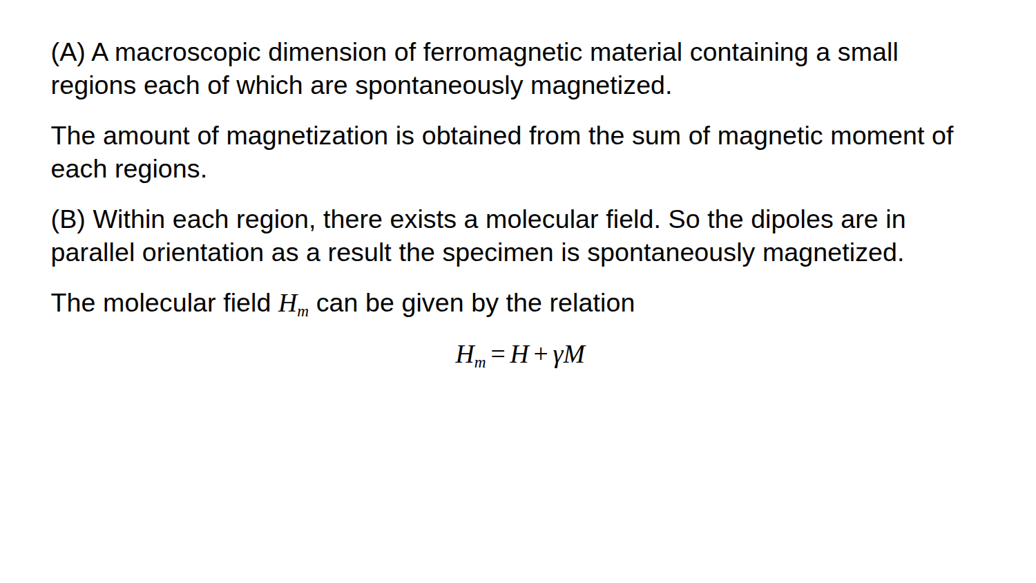(A) A macroscopic dimension of ferromagnetic material containing a small regions each of which are spontaneously magnetized.
The amount of magnetization is obtained from the sum of magnetic moment of each regions.
(B) Within each region, there exists a molecular field. So the dipoles are in parallel orientation as a result the specimen is spontaneously magnetized.
The molecular field Hm can be given by the relation
Hm=H+γM